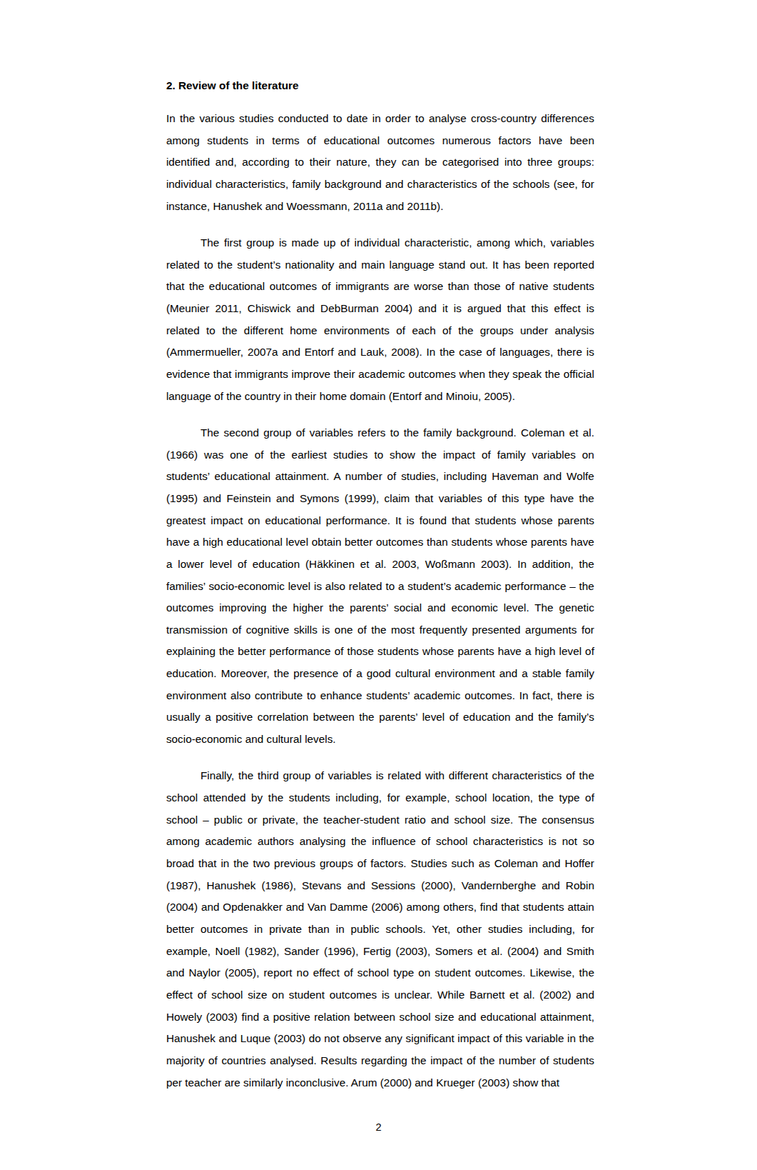2. Review of the literature
In the various studies conducted to date in order to analyse cross-country differences among students in terms of educational outcomes numerous factors have been identified and, according to their nature, they can be categorised into three groups: individual characteristics, family background and characteristics of the schools (see, for instance, Hanushek and Woessmann, 2011a and 2011b).
The first group is made up of individual characteristic, among which, variables related to the student’s nationality and main language stand out. It has been reported that the educational outcomes of immigrants are worse than those of native students (Meunier 2011, Chiswick and DebBurman 2004) and it is argued that this effect is related to the different home environments of each of the groups under analysis (Ammermueller, 2007a and Entorf and Lauk, 2008). In the case of languages, there is evidence that immigrants improve their academic outcomes when they speak the official language of the country in their home domain (Entorf and Minoiu, 2005).
The second group of variables refers to the family background. Coleman et al. (1966) was one of the earliest studies to show the impact of family variables on students’ educational attainment. A number of studies, including Haveman and Wolfe (1995) and Feinstein and Symons (1999), claim that variables of this type have the greatest impact on educational performance. It is found that students whose parents have a high educational level obtain better outcomes than students whose parents have a lower level of education (Häkkinen et al. 2003, Woßmann 2003). In addition, the families’ socio-economic level is also related to a student’s academic performance – the outcomes improving the higher the parents’ social and economic level. The genetic transmission of cognitive skills is one of the most frequently presented arguments for explaining the better performance of those students whose parents have a high level of education. Moreover, the presence of a good cultural environment and a stable family environment also contribute to enhance students’ academic outcomes. In fact, there is usually a positive correlation between the parents’ level of education and the family’s socio-economic and cultural levels.
Finally, the third group of variables is related with different characteristics of the school attended by the students including, for example, school location, the type of school – public or private, the teacher-student ratio and school size. The consensus among academic authors analysing the influence of school characteristics is not so broad that in the two previous groups of factors. Studies such as Coleman and Hoffer (1987), Hanushek (1986), Stevans and Sessions (2000), Vandernberghe and Robin (2004) and Opdenakker and Van Damme (2006) among others, find that students attain better outcomes in private than in public schools. Yet, other studies including, for example, Noell (1982), Sander (1996), Fertig (2003), Somers et al. (2004) and Smith and Naylor (2005), report no effect of school type on student outcomes. Likewise, the effect of school size on student outcomes is unclear. While Barnett et al. (2002) and Howely (2003) find a positive relation between school size and educational attainment, Hanushek and Luque (2003) do not observe any significant impact of this variable in the majority of countries analysed. Results regarding the impact of the number of students per teacher are similarly inconclusive. Arum (2000) and Krueger (2003) show that
2